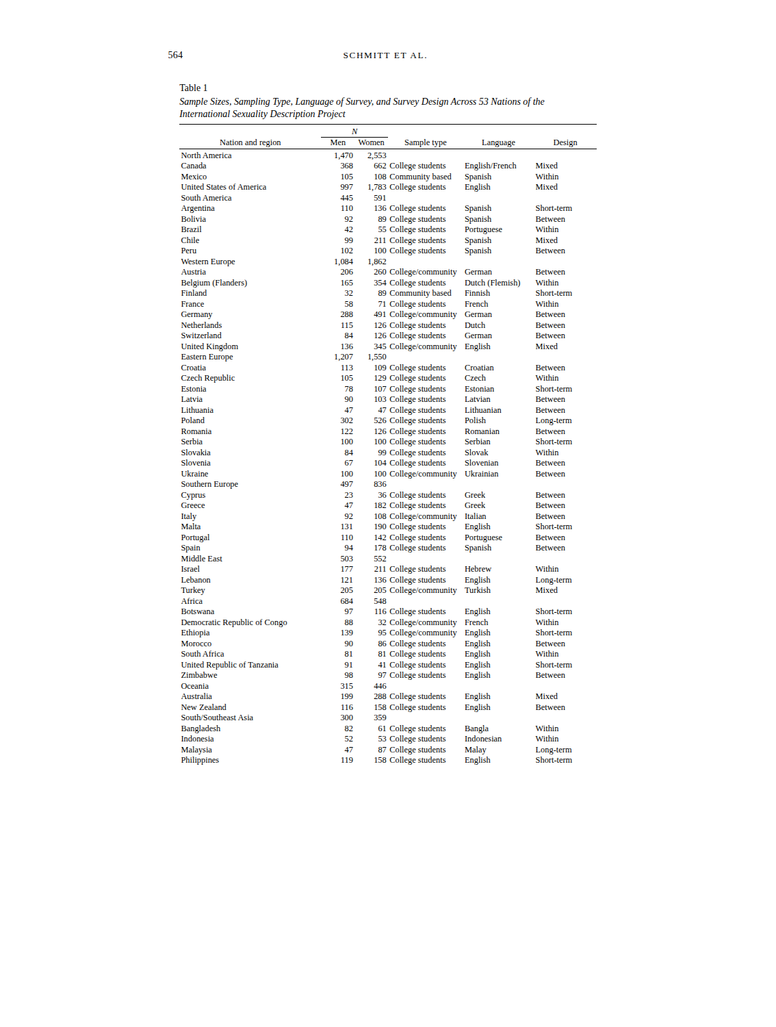564 SCHMITT ET AL.
Table 1
Sample Sizes, Sampling Type, Language of Survey, and Survey Design Across 53 Nations of the
International Sexuality Description Project
| | N | | | |
| Nation and region | Men | Women | Sample type | Language | Design |
| North America | 1,470 | 2,553 | | | |
| Canada | 368 | 662 | College students | English/French | Mixed |
| Mexico | 105 | 108 | Community based | Spanish | Within |
| United States of America | 997 | 1,783 | College students | English | Mixed |
| South America | 445 | 591 | | | |
| Argentina | 110 | 136 | College students | Spanish | Short-term |
| Bolivia | 92 | 89 | College students | Spanish | Between |
| Brazil | 42 | 55 | College students | Portuguese | Within |
| Chile | 99 | 211 | College students | Spanish | Mixed |
| Peru | 102 | 100 | College students | Spanish | Between |
| Western Europe | 1,084 | 1,862 | | | |
| Austria | 206 | 260 | College/community | German | Between |
| Belgium (Flanders) | 165 | 354 | College students | Dutch (Flemish) | Within |
| Finland | 32 | 89 | Community based | Finnish | Short-term |
| France | 58 | 71 | College students | French | Within |
| Germany | 288 | 491 | College/community | German | Between |
| Netherlands | 115 | 126 | College students | Dutch | Between |
| Switzerland | 84 | 126 | College students | German | Between |
| United Kingdom | 136 | 345 | College/community | English | Mixed |
| Eastern Europe | 1,207 | 1,550 | | | |
| Croatia | 113 | 109 | College students | Croatian | Between |
| Czech Republic | 105 | 129 | College students | Czech | Within |
| Estonia | 78 | 107 | College students | Estonian | Short-term |
| Latvia | 90 | 103 | College students | Latvian | Between |
| Lithuania | 47 | 47 | College students | Lithuanian | Between |
| Poland | 302 | 526 | College students | Polish | Long-term |
| Romania | 122 | 126 | College students | Romanian | Between |
| Serbia | 100 | 100 | College students | Serbian | Short-term |
| Slovakia | 84 | 99 | College students | Slovak | Within |
| Slovenia | 67 | 104 | College students | Slovenian | Between |
| Ukraine | 100 | 100 | College/community | Ukrainian | Between |
| Southern Europe | 497 | 836 | | | |
| Cyprus | 23 | 36 | College students | Greek | Between |
| Greece | 47 | 182 | College students | Greek | Between |
| Italy | 92 | 108 | College/community | Italian | Between |
| Malta | 131 | 190 | College students | English | Short-term |
| Portugal | 110 | 142 | College students | Portuguese | Between |
| Spain | 94 | 178 | College students | Spanish | Between |
| Middle East | 503 | 552 | | | |
| Israel | 177 | 211 | College students | Hebrew | Within |
| Lebanon | 121 | 136 | College students | English | Long-term |
| Turkey | 205 | 205 | College/community | Turkish | Mixed |
| Africa | 684 | 548 | | | |
| Botswana | 97 | 116 | College students | English | Short-term |
| Democratic Republic of Congo | 88 | 32 | College/community | French | Within |
| Ethiopia | 139 | 95 | College/community | English | Short-term |
| Morocco | 90 | 86 | College students | English | Between |
| South Africa | 81 | 81 | College students | English | Within |
| United Republic of Tanzania | 91 | 41 | College students | English | Short-term |
| Zimbabwe | 98 | 97 | College students | English | Between |
| Oceania | 315 | 446 | | | |
| Australia | 199 | 288 | College students | English | Mixed |
| New Zealand | 116 | 158 | College students | English | Between |
| South/Southeast Asia | 300 | 359 | | | |
| Bangladesh | 82 | 61 | College students | Bangla | Within |
| Indonesia | 52 | 53 | College students | Indonesian | Within |
| Malaysia | 47 | 87 | College students | Malay | Long-term |
| Philippines | 119 | 158 | College students | English | Short-term |